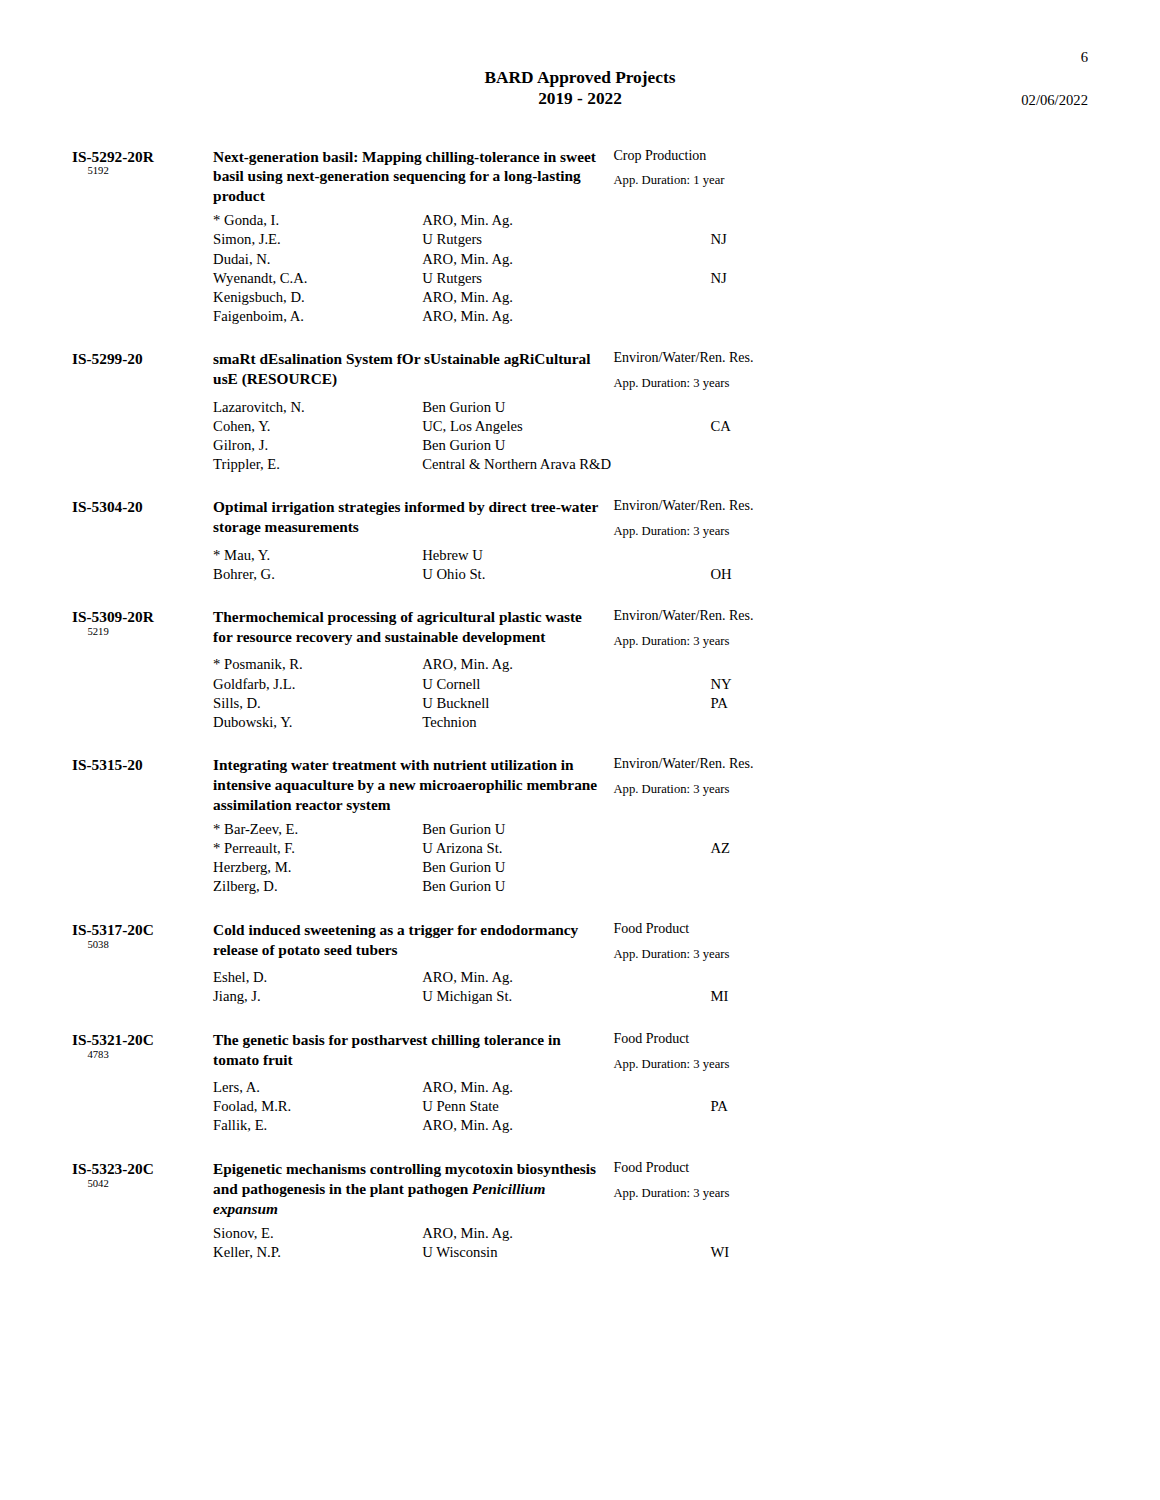6
BARD Approved Projects
2019 - 2022 02/06/2022
IS-5292-20R5192
Next-generation basil: Mapping chilling-tolerance in sweet basil using next-generation sequencing for a long-lasting product
Crop Production
App. Duration: 1 year
| * Gonda, I. | ARO, Min. Ag. | |
| Simon, J.E. | U Rutgers | NJ |
| Dudai, N. | ARO, Min. Ag. | |
| Wyenandt, C.A. | U Rutgers | NJ |
| Kenigsbuch, D. | ARO, Min. Ag. | |
| Faigenboim, A. | ARO, Min. Ag. | |
IS-5299-20
smaRt dEsalination System fOr sUstainable agRiCultural usE (RESOURCE)
Environ/Water/Ren. Res.
App. Duration: 3 years
| Lazarovitch, N. | Ben Gurion U | |
| Cohen, Y. | UC, Los Angeles | CA |
| Gilron, J. | Ben Gurion U | |
| Trippler, E. | Central & Northern Arava R&D | |
IS-5304-20
Optimal irrigation strategies informed by direct tree-water storage measurements
Environ/Water/Ren. Res.
App. Duration: 3 years
| * Mau, Y. | Hebrew U | |
| Bohrer, G. | U Ohio St. | OH |
IS-5309-20R5219
Thermochemical processing of agricultural plastic waste for resource recovery and sustainable development
Environ/Water/Ren. Res.
App. Duration: 3 years
| * Posmanik, R. | ARO, Min. Ag. | |
| Goldfarb, J.L. | U Cornell | NY |
| Sills, D. | U Bucknell | PA |
| Dubowski, Y. | Technion | |
IS-5315-20
Integrating water treatment with nutrient utilization in intensive aquaculture by a new microaerophilic membrane assimilation reactor system
Environ/Water/Ren. Res.
App. Duration: 3 years
| * Bar-Zeev, E. | Ben Gurion U | |
| * Perreault, F. | U Arizona St. | AZ |
| Herzberg, M. | Ben Gurion U | |
| Zilberg, D. | Ben Gurion U | |
IS-5317-20C5038
Cold induced sweetening as a trigger for endodormancy release of potato seed tubers
Food Product
App. Duration: 3 years
| Eshel, D. | ARO, Min. Ag. | |
| Jiang, J. | U Michigan St. | MI |
IS-5321-20C4783
The genetic basis for postharvest chilling tolerance in tomato fruit
Food Product
App. Duration: 3 years
| Lers, A. | ARO, Min. Ag. | |
| Foolad, M.R. | U Penn State | PA |
| Fallik, E. | ARO, Min. Ag. | |
IS-5323-20C5042
Epigenetic mechanisms controlling mycotoxin biosynthesis and pathogenesis in the plant pathogen Penicillium expansum
Food Product
App. Duration: 3 years
| Sionov, E. | ARO, Min. Ag. | |
| Keller, N.P. | U Wisconsin | WI |